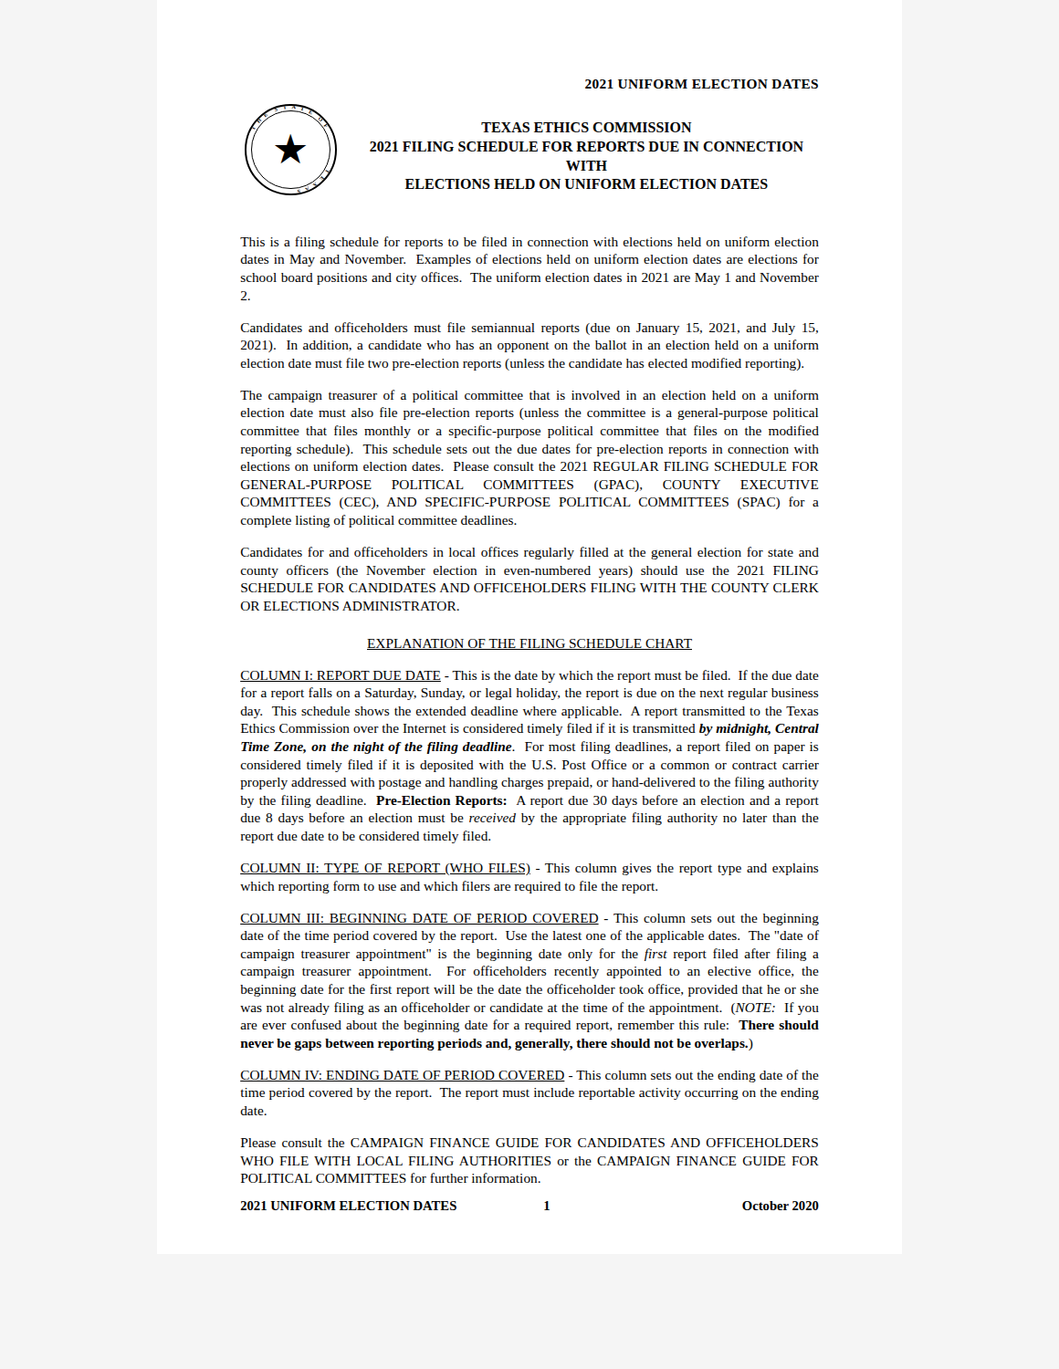2021 UNIFORM ELECTION DATES
T H E S T A T E O F T E X A S
★
TEXAS ETHICS COMMISSION 2021 FILING SCHEDULE FOR REPORTS DUE IN CONNECTION WITH ELECTIONS HELD ON UNIFORM ELECTION DATES
This is a filing schedule for reports to be filed in connection with elections held on uniform election dates in May and November. Examples of elections held on uniform election dates are elections for school board positions and city offices. The uniform election dates in 2021 are May 1 and November 2.
Candidates and officeholders must file semiannual reports (due on January 15, 2021, and July 15, 2021). In addition, a candidate who has an opponent on the ballot in an election held on a uniform election date must file two pre-election reports (unless the candidate has elected modified reporting).
The campaign treasurer of a political committee that is involved in an election held on a uniform election date must also file pre-election reports (unless the committee is a general-purpose political committee that files monthly or a specific-purpose political committee that files on the modified reporting schedule). This schedule sets out the due dates for pre-election reports in connection with elections on uniform election dates. Please consult the 2021 REGULAR FILING SCHEDULE FOR GENERAL-PURPOSE POLITICAL COMMITTEES (GPAC), COUNTY EXECUTIVE COMMITTEES (CEC), AND SPECIFIC-PURPOSE POLITICAL COMMITTEES (SPAC) for a complete listing of political committee deadlines.
Candidates for and officeholders in local offices regularly filled at the general election for state and county officers (the November election in even-numbered years) should use the 2021 FILING SCHEDULE FOR CANDIDATES AND OFFICEHOLDERS FILING WITH THE COUNTY CLERK OR ELECTIONS ADMINISTRATOR.
EXPLANATION OF THE FILING SCHEDULE CHART
COLUMN I: REPORT DUE DATE - This is the date by which the report must be filed. If the due date for a report falls on a Saturday, Sunday, or legal holiday, the report is due on the next regular business day. This schedule shows the extended deadline where applicable. A report transmitted to the Texas Ethics Commission over the Internet is considered timely filed if it is transmitted by midnight, Central Time Zone, on the night of the filing deadline. For most filing deadlines, a report filed on paper is considered timely filed if it is deposited with the U.S. Post Office or a common or contract carrier properly addressed with postage and handling charges prepaid, or hand-delivered to the filing authority by the filing deadline. Pre-Election Reports: A report due 30 days before an election and a report due 8 days before an election must be received by the appropriate filing authority no later than the report due date to be considered timely filed.
COLUMN II: TYPE OF REPORT (WHO FILES) - This column gives the report type and explains which reporting form to use and which filers are required to file the report.
COLUMN III: BEGINNING DATE OF PERIOD COVERED - This column sets out the beginning date of the time period covered by the report. Use the latest one of the applicable dates. The "date of campaign treasurer appointment" is the beginning date only for the first report filed after filing a campaign treasurer appointment. For officeholders recently appointed to an elective office, the beginning date for the first report will be the date the officeholder took office, provided that he or she was not already filing as an officeholder or candidate at the time of the appointment. (NOTE: If you are ever confused about the beginning date for a required report, remember this rule: There should never be gaps between reporting periods and, generally, there should not be overlaps.)
COLUMN IV: ENDING DATE OF PERIOD COVERED - This column sets out the ending date of the time period covered by the report. The report must include reportable activity occurring on the ending date.
Please consult the CAMPAIGN FINANCE GUIDE FOR CANDIDATES AND OFFICEHOLDERS WHO FILE WITH LOCAL FILING AUTHORITIES or the CAMPAIGN FINANCE GUIDE FOR POLITICAL COMMITTEES for further information.
2021 UNIFORM ELECTION DATES 1 October 2020